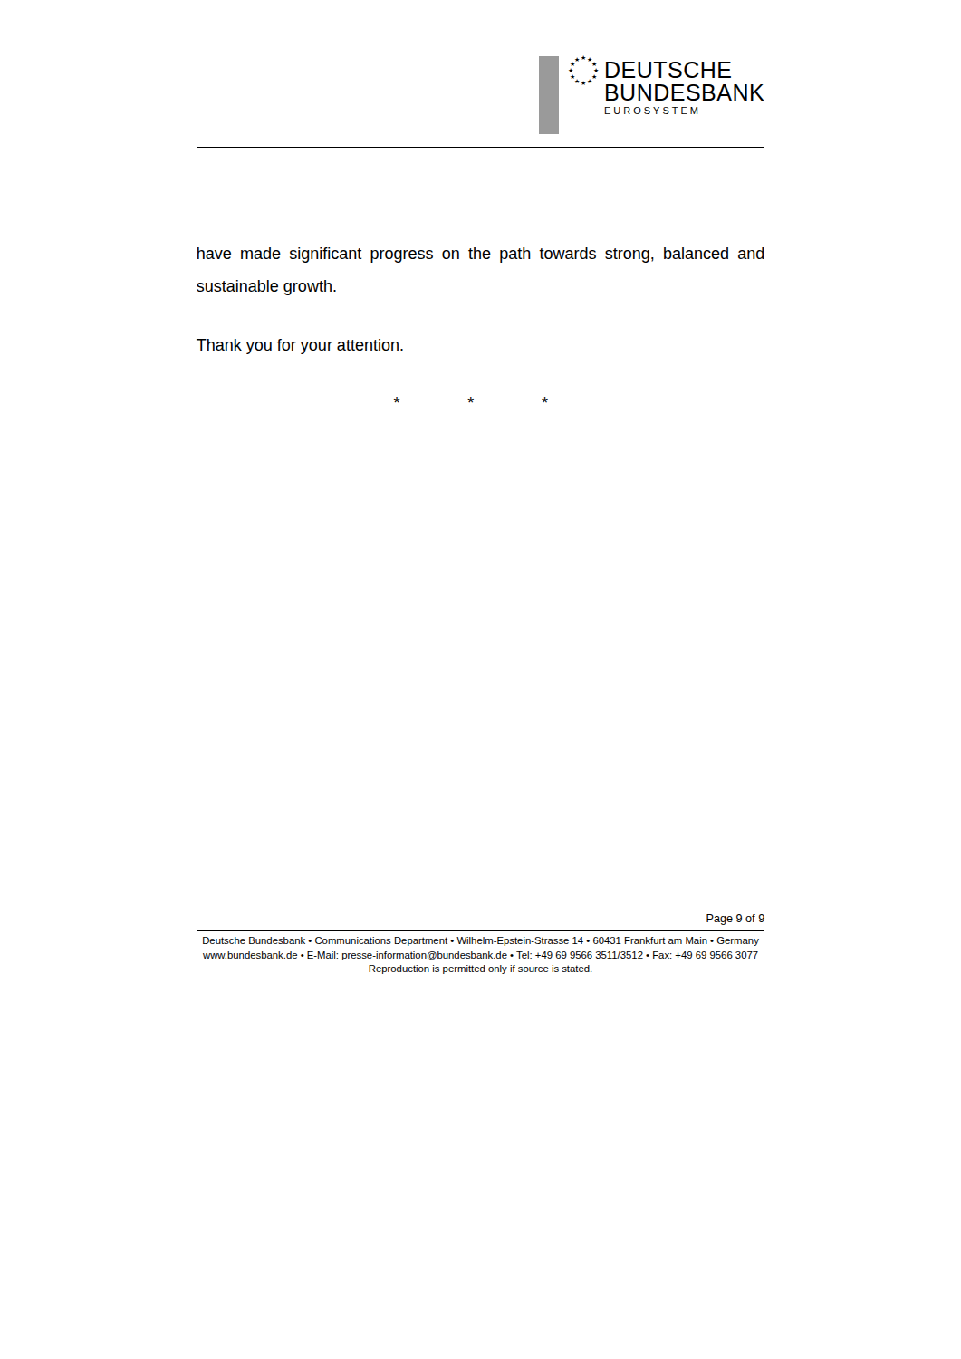★ ★ ★ ★ ★ ★ ★ ★ ★ ★ ★ ★
DEUTSCHE
BUNDESBANK
EUROSYSTEM
have made significant progress on the path towards strong, balanced and sustainable growth.
Thank you for your attention.
* * *
Page 9 of 9
Deutsche Bundesbank • Communications Department • Wilhelm-Epstein-Strasse 14 • 60431 Frankfurt am Main • Germany
www.bundesbank.de • E-Mail: presse-information@bundesbank.de • Tel: +49 69 9566 3511/3512 • Fax: +49 69 9566 3077
Reproduction is permitted only if source is stated.